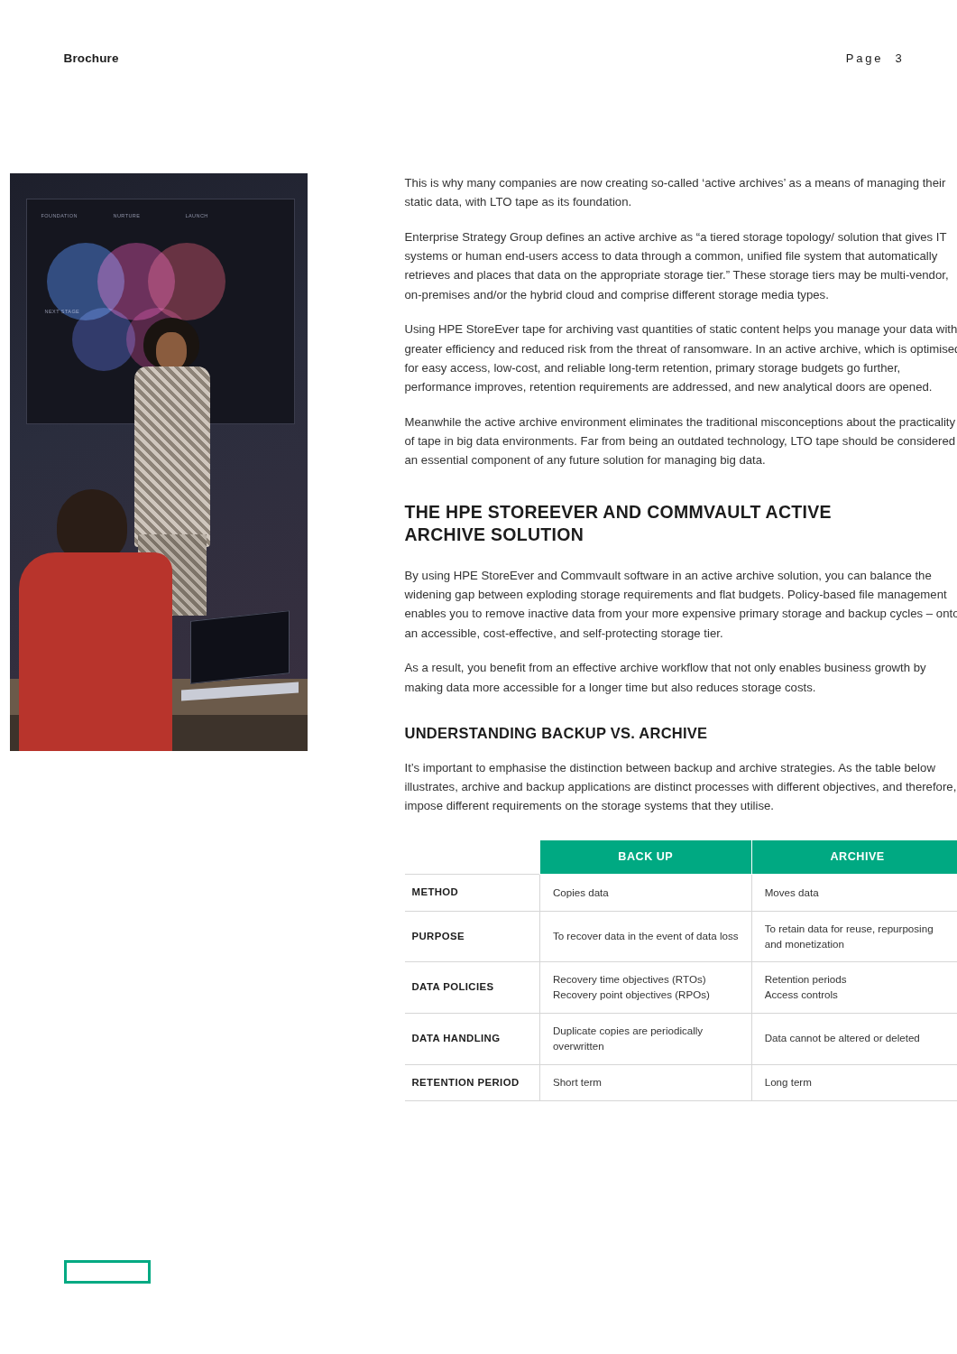Brochure
Page 3
Foundation Nurture Launch Next Stage
This is why many companies are now creating so-called ‘active archives’ as a means of managing their static data, with LTO tape as its foundation.
Enterprise Strategy Group defines an active archive as “a tiered storage topology/ solution that gives IT systems or human end-users access to data through a common, unified file system that automatically retrieves and places that data on the appropriate storage tier.” These storage tiers may be multi-vendor, on-premises and/or the hybrid cloud and comprise different storage media types.
Using HPE StoreEver tape for archiving vast quantities of static content helps you manage your data with greater efficiency and reduced risk from the threat of ransomware. In an active archive, which is optimised for easy access, low-cost, and reliable long-term retention, primary storage budgets go further, performance improves, retention requirements are addressed, and new analytical doors are opened.
Meanwhile the active archive environment eliminates the traditional misconceptions about the practicality of tape in big data environments. Far from being an outdated technology, LTO tape should be considered an essential component of any future solution for managing big data.
The HPE StoreEver and Commvault Active Archive Solution
By using HPE StoreEver and Commvault software in an active archive solution, you can balance the widening gap between exploding storage requirements and flat budgets. Policy-based file management enables you to remove inactive data from your more expensive primary storage and backup cycles – onto an accessible, cost-effective, and self-protecting storage tier.
As a result, you benefit from an effective archive workflow that not only enables business growth by making data more accessible for a longer time but also reduces storage costs.
Understanding Backup vs. Archive
It’s important to emphasise the distinction between backup and archive strategies. As the table below illustrates, archive and backup applications are distinct processes with different objectives, and therefore, impose different requirements on the storage systems that they utilise.
| | Back Up | Archive |
| --- | --- | --- |
| Method | Copies data | Moves data |
| Purpose | To recover data in the event of data loss | To retain data for reuse, repurposing and monetization |
| Data Policies | Recovery time objectives (RTOs) Recovery point objectives (RPOs) | Retention periods Access controls |
| Data Handling | Duplicate copies are periodically overwritten | Data cannot be altered or deleted |
| Retention Period | Short term | Long term |